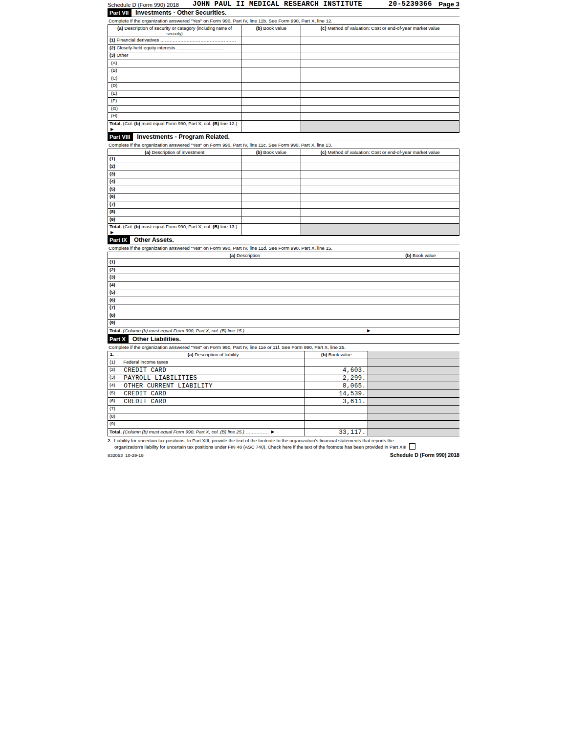Schedule D (Form 990) 2018
JOHN PAUL II MEDICAL RESEARCH INSTITUTE
20-5239366
Page 3
Part VII
Investments - Other Securities.
Complete if the organization answered "Yes" on Form 990, Part IV, line 11b. See Form 990, Part X, line 12.
| (a) Description of security or category (including name of security) | (b) Book value | (c) Method of valuation: Cost or end-of-year market value |
| --- | --- | --- |
| (1) Financial derivatives ................................................. | | |
| (2) Closely-held equity interests ............................... | | |
| (3) Other | | |
| (A) | | |
| (B) | | |
| (C) | | |
| (D) | | |
| (E) | | |
| (F) | | |
| (G) | | |
| (H) | | |
| Total. (Col. (b) must equal Form 990, Part X, col. (B) line 12.) ► | | |
Part VIII
Investments - Program Related.
Complete if the organization answered "Yes" on Form 990, Part IV, line 11c. See Form 990, Part X, line 13.
| (a) Description of investment | (b) Book value | (c) Method of valuation: Cost or end-of-year market value |
| --- | --- | --- |
| (1) | | |
| (2) | | |
| (3) | | |
| (4) | | |
| (5) | | |
| (6) | | |
| (7) | | |
| (8) | | |
| (9) | | |
| Total. (Col. (b) must equal Form 990, Part X, col. (B) line 13.) ► | | |
Part IX
Other Assets.
Complete if the organization answered "Yes" on Form 990, Part IV, line 11d. See Form 990, Part X, line 15.
| (a) Description | (b) Book value |
| --- | --- |
| (1) | |
| (2) | |
| (3) | |
| (4) | |
| (5) | |
| (6) | |
| (7) | |
| (8) | |
| (9) | |
| Total. (Column (b) must equal Form 990, Part X, col. (B) line 15.) ............................................................................. ► | |
Part X
Other Liabilities.
Complete if the organization answered "Yes" on Form 990, Part IV, line 11e or 11f. See Form 990, Part X, line 25.
| 1. | (a) Description of liability | (b) Book value | |
| (1) | Federal income taxes | | |
| (2) | CREDIT CARD | 4,603. | |
| (3) | PAYROLL LIABILITIES | 2,299. | |
| (4) | OTHER CURRENT LIABILITY | 8,065. | |
| (5) | CREDIT CARD | 14,539. | |
| (6) | CREDIT CARD | 3,611. | |
| (7) | | | |
| (8) | | | |
| (9) | | | |
| Total. (Column (b) must equal Form 990, Part X, col. (B) line 25.) ............... ► | 33,117. | |
2. Liability for uncertain tax positions. In Part XIII, provide the text of the footnote to the organization's financial statements that reports the
organization's liability for uncertain tax positions under FIN 48 (ASC 740). Check here if the text of the footnote has been provided in Part XIII
832053 10-29-18
Schedule D (Form 990) 2018